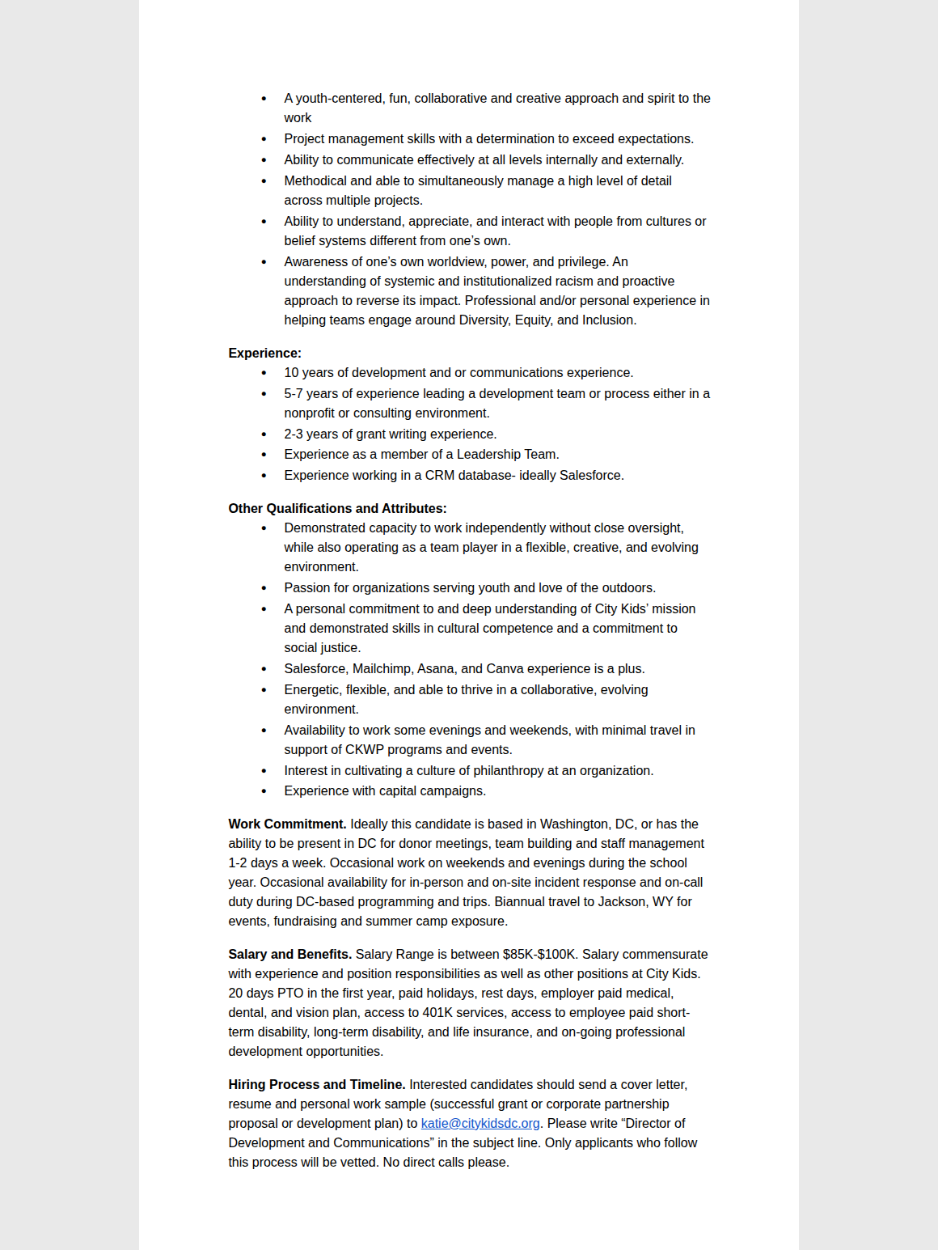A youth-centered, fun, collaborative and creative approach and spirit to the work
Project management skills with a determination to exceed expectations.
Ability to communicate effectively at all levels internally and externally.
Methodical and able to simultaneously manage a high level of detail across multiple projects.
Ability to understand, appreciate, and interact with people from cultures or belief systems different from one’s own.
Awareness of one’s own worldview, power, and privilege. An understanding of systemic and institutionalized racism and proactive approach to reverse its impact. Professional and/or personal experience in helping teams engage around Diversity, Equity, and Inclusion.
Experience:
10 years of development and or communications experience.
5-7 years of experience leading a development team or process either in a nonprofit or consulting environment.
2-3 years of grant writing experience.
Experience as a member of a Leadership Team.
Experience working in a CRM database- ideally Salesforce.
Other Qualifications and Attributes:
Demonstrated capacity to work independently without close oversight, while also operating as a team player in a flexible, creative, and evolving environment.
Passion for organizations serving youth and love of the outdoors.
A personal commitment to and deep understanding of City Kids’ mission and demonstrated skills in cultural competence and a commitment to social justice.
Salesforce, Mailchimp, Asana, and Canva experience is a plus.
Energetic, flexible, and able to thrive in a collaborative, evolving environment.
Availability to work some evenings and weekends, with minimal travel in support of CKWP programs and events.
Interest in cultivating a culture of philanthropy at an organization.
Experience with capital campaigns.
Work Commitment. Ideally this candidate is based in Washington, DC, or has the ability to be present in DC for donor meetings, team building and staff management 1-2 days a week. Occasional work on weekends and evenings during the school year. Occasional availability for in-person and on-site incident response and on-call duty during DC-based programming and trips. Biannual travel to Jackson, WY for events, fundraising and summer camp exposure.
Salary and Benefits. Salary Range is between $85K-$100K. Salary commensurate with experience and position responsibilities as well as other positions at City Kids. 20 days PTO in the first year, paid holidays, rest days, employer paid medical, dental, and vision plan, access to 401K services, access to employee paid short-term disability, long-term disability, and life insurance, and on-going professional development opportunities.
Hiring Process and Timeline. Interested candidates should send a cover letter, resume and personal work sample (successful grant or corporate partnership proposal or development plan) to katie@citykidsdc.org. Please write “Director of Development and Communications” in the subject line. Only applicants who follow this process will be vetted. No direct calls please.